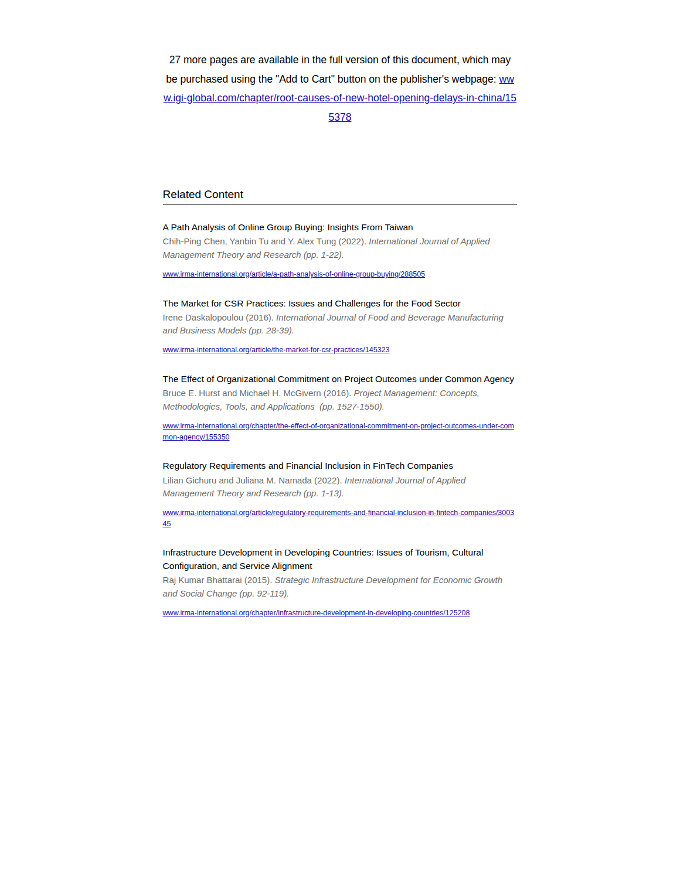27 more pages are available in the full version of this document, which may be purchased using the "Add to Cart" button on the publisher's webpage: www.igi-global.com/chapter/root-causes-of-new-hotel-opening-delays-in-china/155378
Related Content
A Path Analysis of Online Group Buying: Insights From Taiwan
Chih-Ping Chen, Yanbin Tu and Y. Alex Tung (2022). International Journal of Applied Management Theory and Research (pp. 1-22).
www.irma-international.org/article/a-path-analysis-of-online-group-buying/288505
The Market for CSR Practices: Issues and Challenges for the Food Sector
Irene Daskalopoulou (2016). International Journal of Food and Beverage Manufacturing and Business Models (pp. 28-39).
www.irma-international.org/article/the-market-for-csr-practices/145323
The Effect of Organizational Commitment on Project Outcomes under Common Agency
Bruce E. Hurst and Michael H. McGivern (2016). Project Management: Concepts, Methodologies, Tools, and Applications (pp. 1527-1550).
www.irma-international.org/chapter/the-effect-of-organizational-commitment-on-project-outcomes-under-common-agency/155350
Regulatory Requirements and Financial Inclusion in FinTech Companies
Lilian Gichuru and Juliana M. Namada (2022). International Journal of Applied Management Theory and Research (pp. 1-13).
www.irma-international.org/article/regulatory-requirements-and-financial-inclusion-in-fintech-companies/300345
Infrastructure Development in Developing Countries: Issues of Tourism, Cultural Configuration, and Service Alignment
Raj Kumar Bhattarai (2015). Strategic Infrastructure Development for Economic Growth and Social Change (pp. 92-119).
www.irma-international.org/chapter/infrastructure-development-in-developing-countries/125208